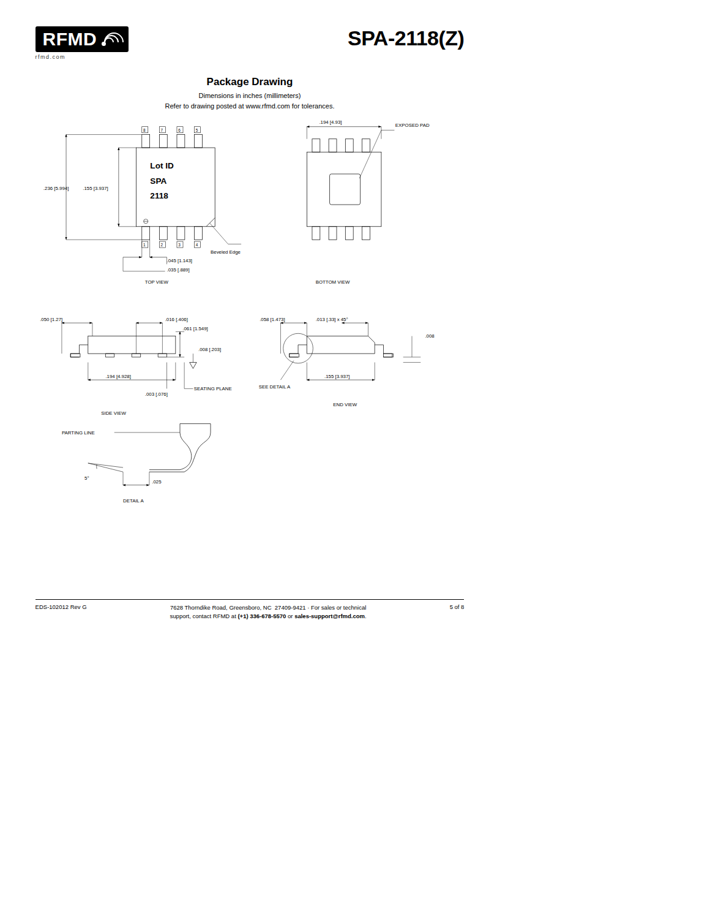RFMD
rfmd.com
SPA-2118(Z)
Package Drawing
Dimensions in inches (millimeters)
Refer to drawing posted at www.rfmd.com for tolerances.
8 7 6 5 1 2 3 4 Lot ID SPA 2118 .236 [5.994] .155 [3.937] .045 [1.143] .035 [.889] Beveled Edge TOP VIEW .194 [4.93] EXPOSED PAD BOTTOM VIEW .050 [1.27] .016 [.406] .061 [1.549] .008 [.203] .194 [4.928] .003 [.076] SEATING PLANE SIDE VIEW .058 [1.473] .013 [.33] x 45° .008 .155 [3.937] SEE DETAIL A END VIEW PARTING LINE 5° .025 DETAIL A
EDS-102012 Rev G
7628 Thorndike Road, Greensboro, NC 27409-9421 · For sales or technical
support, contact RFMD at (+1) 336-678-5570 or sales-support@rfmd.com.
5 of 8